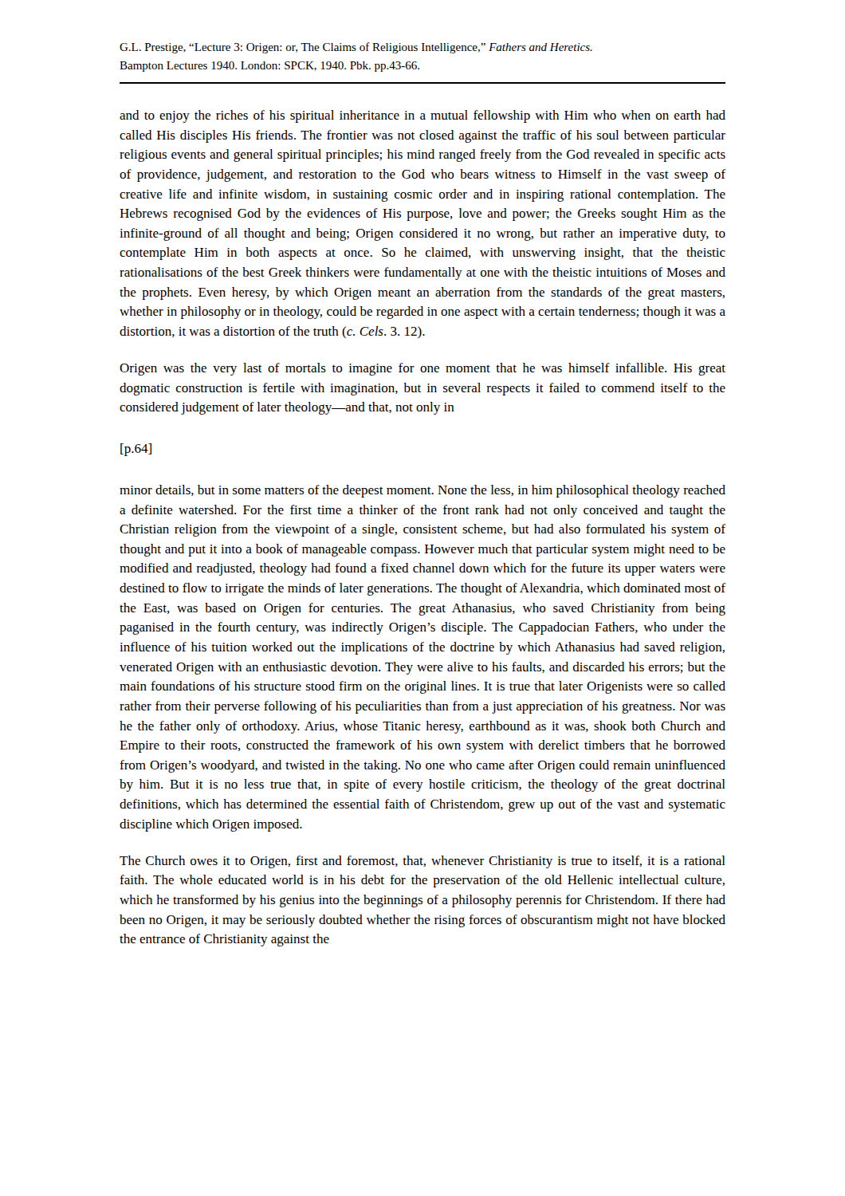G.L. Prestige, “Lecture 3: Origen: or, The Claims of Religious Intelligence,” Fathers and Heretics.
Bampton Lectures 1940. London: SPCK, 1940. Pbk. pp.43-66.
and to enjoy the riches of his spiritual inheritance in a mutual fellowship with Him who when on earth had called His disciples His friends. The frontier was not closed against the traffic of his soul between particular religious events and general spiritual principles; his mind ranged freely from the God revealed in specific acts of providence, judgement, and restoration to the God who bears witness to Himself in the vast sweep of creative life and infinite wisdom, in sustaining cosmic order and in inspiring rational contemplation. The Hebrews recognised God by the evidences of His purpose, love and power; the Greeks sought Him as the infinite-ground of all thought and being; Origen considered it no wrong, but rather an imperative duty, to contemplate Him in both aspects at once. So he claimed, with unswerving insight, that the theistic rationalisations of the best Greek thinkers were fundamentally at one with the theistic intuitions of Moses and the prophets. Even heresy, by which Origen meant an aberration from the standards of the great masters, whether in philosophy or in theology, could be regarded in one aspect with a certain tenderness; though it was a distortion, it was a distortion of the truth (c. Cels. 3. 12).
Origen was the very last of mortals to imagine for one moment that he was himself infallible. His great dogmatic construction is fertile with imagination, but in several respects it failed to commend itself to the considered judgement of later theology―and that, not only in
[p.64]
minor details, but in some matters of the deepest moment. None the less, in him philosophical theology reached a definite watershed. For the first time a thinker of the front rank had not only conceived and taught the Christian religion from the viewpoint of a single, consistent scheme, but had also formulated his system of thought and put it into a book of manageable compass. However much that particular system might need to be modified and readjusted, theology had found a fixed channel down which for the future its upper waters were destined to flow to irrigate the minds of later generations. The thought of Alexandria, which dominated most of the East, was based on Origen for centuries. The great Athanasius, who saved Christianity from being paganised in the fourth century, was indirectly Origen’s disciple. The Cappadocian Fathers, who under the influence of his tuition worked out the implications of the doctrine by which Athanasius had saved religion, venerated Origen with an enthusiastic devotion. They were alive to his faults, and discarded his errors; but the main foundations of his structure stood firm on the original lines. It is true that later Origenists were so called rather from their perverse following of his peculiarities than from a just appreciation of his greatness. Nor was he the father only of orthodoxy. Arius, whose Titanic heresy, earthbound as it was, shook both Church and Empire to their roots, constructed the framework of his own system with derelict timbers that he borrowed from Origen’s woodyard, and twisted in the taking. No one who came after Origen could remain uninfluenced by him. But it is no less true that, in spite of every hostile criticism, the theology of the great doctrinal definitions, which has determined the essential faith of Christendom, grew up out of the vast and systematic discipline which Origen imposed.
The Church owes it to Origen, first and foremost, that, whenever Christianity is true to itself, it is a rational faith. The whole educated world is in his debt for the preservation of the old Hellenic intellectual culture, which he transformed by his genius into the beginnings of a philosophy perennis for Christendom. If there had been no Origen, it may be seriously doubted whether the rising forces of obscurantism might not have blocked the entrance of Christianity against the